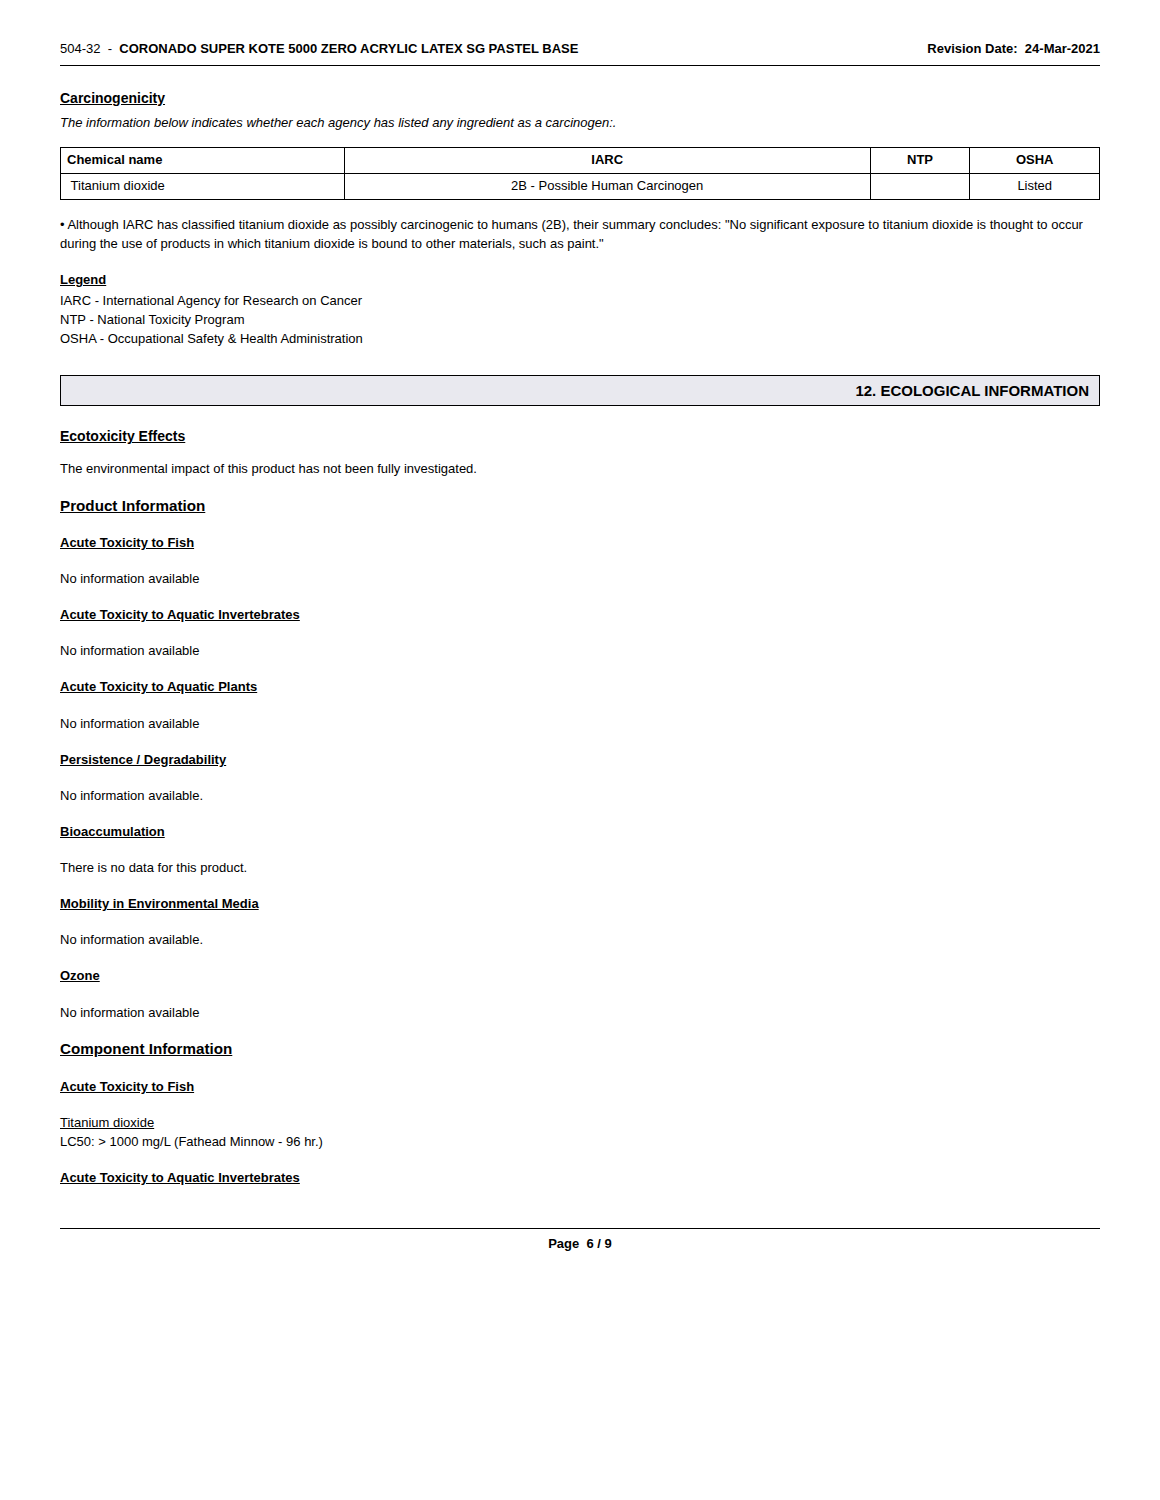504-32 - CORONADO SUPER KOTE 5000 ZERO ACRYLIC LATEX SG PASTEL BASE
Revision Date: 24-Mar-2021
Carcinogenicity
The information below indicates whether each agency has listed any ingredient as a carcinogen:.
| Chemical name | IARC | NTP | OSHA |
| --- | --- | --- | --- |
| Titanium dioxide | 2B - Possible Human Carcinogen | | Listed |
• Although IARC has classified titanium dioxide as possibly carcinogenic to humans (2B), their summary concludes: "No significant exposure to titanium dioxide is thought to occur during the use of products in which titanium dioxide is bound to other materials, such as paint."
Legend
IARC - International Agency for Research on Cancer
NTP - National Toxicity Program
OSHA - Occupational Safety & Health Administration
12. ECOLOGICAL INFORMATION
Ecotoxicity Effects
The environmental impact of this product has not been fully investigated.
Product Information
Acute Toxicity to Fish
No information available
Acute Toxicity to Aquatic Invertebrates
No information available
Acute Toxicity to Aquatic Plants
No information available
Persistence / Degradability
No information available.
Bioaccumulation
There is no data for this product.
Mobility in Environmental Media
No information available.
Ozone
No information available
Component Information
Acute Toxicity to Fish
Titanium dioxide
LC50: > 1000 mg/L (Fathead Minnow - 96 hr.)
Acute Toxicity to Aquatic Invertebrates
Page 6 / 9